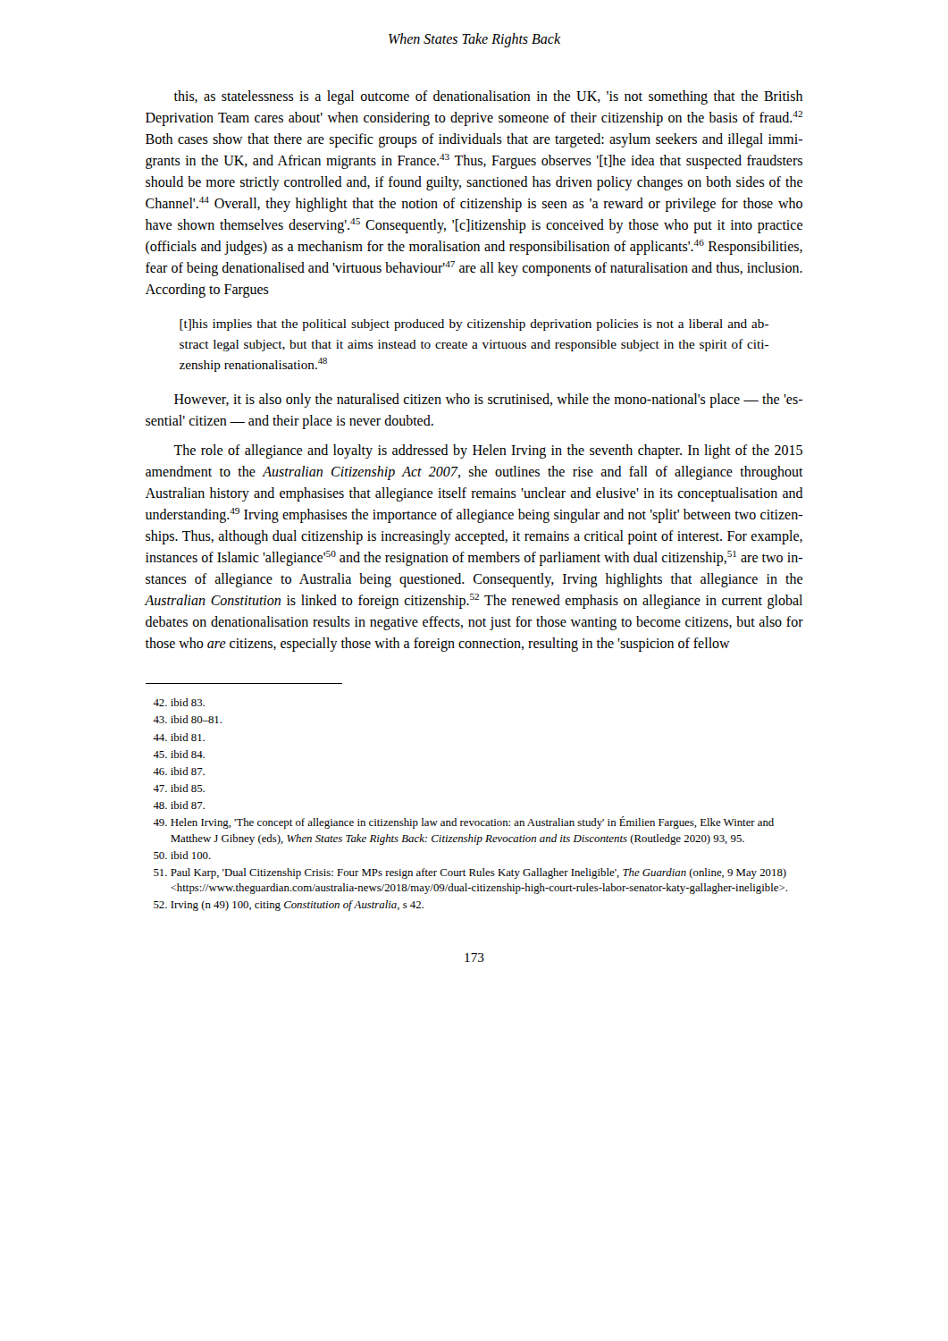When States Take Rights Back
this, as statelessness is a legal outcome of denationalisation in the UK, 'is not something that the British Deprivation Team cares about' when considering to deprive someone of their citizenship on the basis of fraud.42 Both cases show that there are specific groups of individuals that are targeted: asylum seekers and illegal immigrants in the UK, and African migrants in France.43 Thus, Fargues observes '[t]he idea that suspected fraudsters should be more strictly controlled and, if found guilty, sanctioned has driven policy changes on both sides of the Channel'.44 Overall, they highlight that the notion of citizenship is seen as 'a reward or privilege for those who have shown themselves deserving'.45 Consequently, '[c]itizenship is conceived by those who put it into practice (officials and judges) as a mechanism for the moralisation and responsibilisation of applicants'.46 Responsibilities, fear of being denationalised and 'virtuous behaviour'47 are all key components of naturalisation and thus, inclusion. According to Fargues
[t]his implies that the political subject produced by citizenship deprivation policies is not a liberal and abstract legal subject, but that it aims instead to create a virtuous and responsible subject in the spirit of citizenship renationalisation.48
However, it is also only the naturalised citizen who is scrutinised, while the mono-national's place — the 'essential' citizen — and their place is never doubted.
The role of allegiance and loyalty is addressed by Helen Irving in the seventh chapter. In light of the 2015 amendment to the Australian Citizenship Act 2007, she outlines the rise and fall of allegiance throughout Australian history and emphasises that allegiance itself remains 'unclear and elusive' in its conceptualisation and understanding.49 Irving emphasises the importance of allegiance being singular and not 'split' between two citizenships. Thus, although dual citizenship is increasingly accepted, it remains a critical point of interest. For example, instances of Islamic 'allegiance'50 and the resignation of members of parliament with dual citizenship,51 are two instances of allegiance to Australia being questioned. Consequently, Irving highlights that allegiance in the Australian Constitution is linked to foreign citizenship.52 The renewed emphasis on allegiance in current global debates on denationalisation results in negative effects, not just for those wanting to become citizens, but also for those who are citizens, especially those with a foreign connection, resulting in the 'suspicion of fellow
ibid 83.
ibid 80–81.
ibid 81.
ibid 84.
ibid 87.
ibid 85.
ibid 87.
Helen Irving, 'The concept of allegiance in citizenship law and revocation: an Australian study' in Émilien Fargues, Elke Winter and Matthew J Gibney (eds), When States Take Rights Back: Citizenship Revocation and its Discontents (Routledge 2020) 93, 95.
ibid 100.
Paul Karp, 'Dual Citizenship Crisis: Four MPs resign after Court Rules Katy Gallagher Ineligible', The Guardian (online, 9 May 2018) <https://www.theguardian.com/australia-news/2018/may/09/dual-citizenship-high-court-rules-labor-senator-katy-gallagher-ineligible>.
Irving (n 49) 100, citing Constitution of Australia, s 42.
173